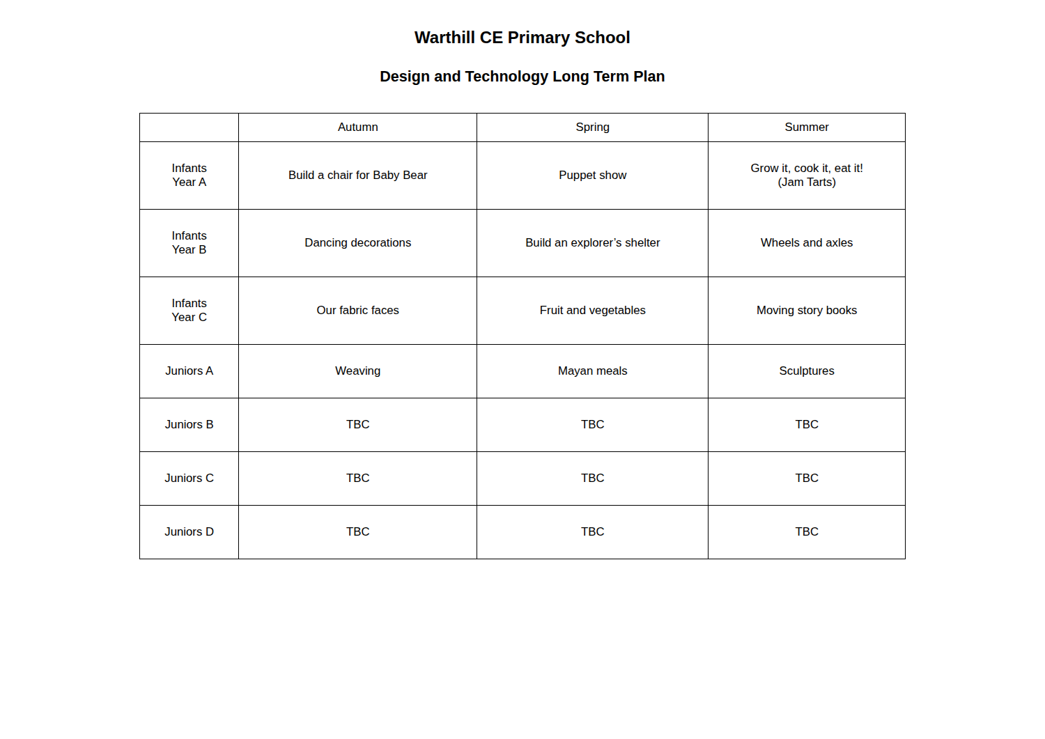Warthill CE Primary School
Design and Technology Long Term Plan
| | Autumn | Spring | Summer |
| --- | --- | --- | --- |
| Infants Year A | Build a chair for Baby Bear | Puppet show | Grow it, cook it, eat it! (Jam Tarts) |
| Infants Year B | Dancing decorations | Build an explorer’s shelter | Wheels and axles |
| Infants Year C | Our fabric faces | Fruit and vegetables | Moving story books |
| Juniors A | Weaving | Mayan meals | Sculptures |
| Juniors B | TBC | TBC | TBC |
| Juniors C | TBC | TBC | TBC |
| Juniors D | TBC | TBC | TBC |